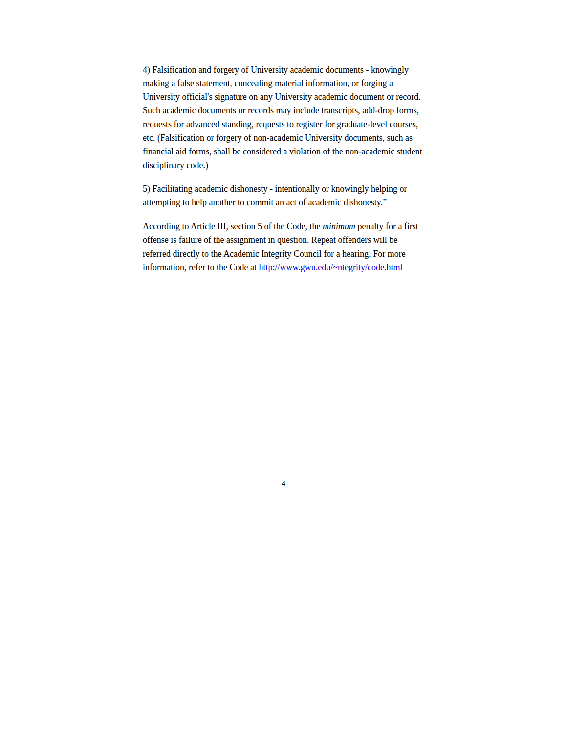4) Falsification and forgery of University academic documents - knowingly making a false statement, concealing material information, or forging a University official's signature on any University academic document or record. Such academic documents or records may include transcripts, add-drop forms, requests for advanced standing, requests to register for graduate-level courses, etc. (Falsification or forgery of non-academic University documents, such as financial aid forms, shall be considered a violation of the non-academic student disciplinary code.)
5) Facilitating academic dishonesty - intentionally or knowingly helping or attempting to help another to commit an act of academic dishonesty.”
According to Article III, section 5 of the Code, the minimum penalty for a first offense is failure of the assignment in question. Repeat offenders will be referred directly to the Academic Integrity Council for a hearing. For more information, refer to the Code at http://www.gwu.edu/~ntegrity/code.html
4